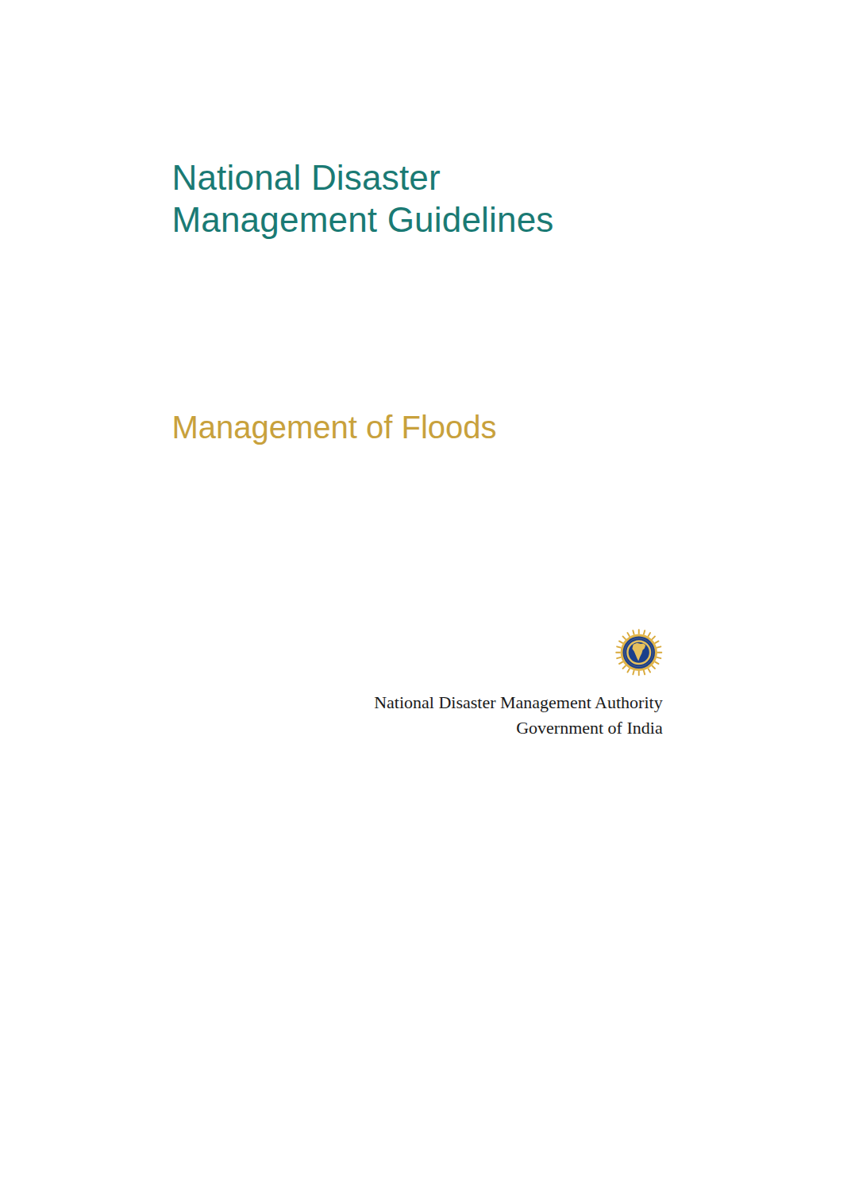National Disaster
Management Guidelines
Management of Floods
National Disaster Management Authority Government of India